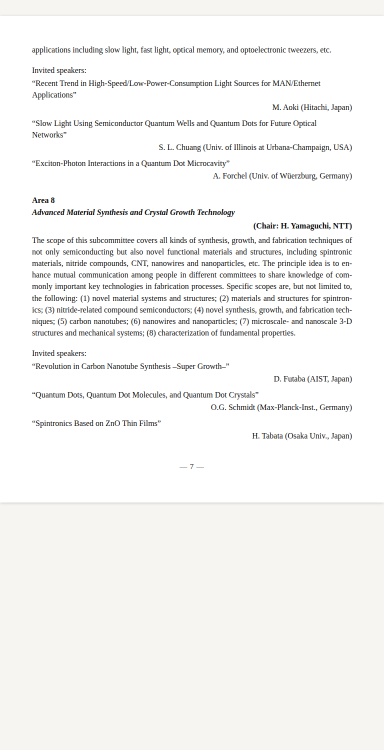applications including slow light, fast light, optical memory, and optoelectronic tweezers, etc.
Invited speakers:
“Recent Trend in High-Speed/Low-Power-Consumption Light Sources for MAN/Ethernet Applications”
M. Aoki (Hitachi, Japan)
“Slow Light Using Semiconductor Quantum Wells and Quantum Dots for Future Optical Networks”
S. L. Chuang (Univ. of Illinois at Urbana-Champaign, USA)
“Exciton-Photon Interactions in a Quantum Dot Microcavity”
A. Forchel (Univ. of Wüerzburg, Germany)
Area 8
Advanced Material Synthesis and Crystal Growth Technology
(Chair: H. Yamaguchi, NTT)
The scope of this subcommittee covers all kinds of synthesis, growth, and fabrication techniques of not only semiconducting but also novel functional materials and structures, including spintronic materials, nitride compounds, CNT, nanowires and nanoparticles, etc. The principle idea is to enhance mutual communication among people in different committees to share knowledge of commonly important key technologies in fabrication processes. Specific scopes are, but not limited to, the following: (1) novel material systems and structures; (2) materials and structures for spintronics; (3) nitride-related compound semiconductors; (4) novel synthesis, growth, and fabrication techniques; (5) carbon nanotubes; (6) nanowires and nanoparticles; (7) microscale- and nanoscale 3-D structures and mechanical systems; (8) characterization of fundamental properties.
Invited speakers:
“Revolution in Carbon Nanotube Synthesis –Super Growth–”
D. Futaba (AIST, Japan)
“Quantum Dots, Quantum Dot Molecules, and Quantum Dot Crystals”
O.G. Schmidt (Max-Planck-Inst., Germany)
“Spintronics Based on ZnO Thin Films”
H. Tabata (Osaka Univ., Japan)
— 7 —